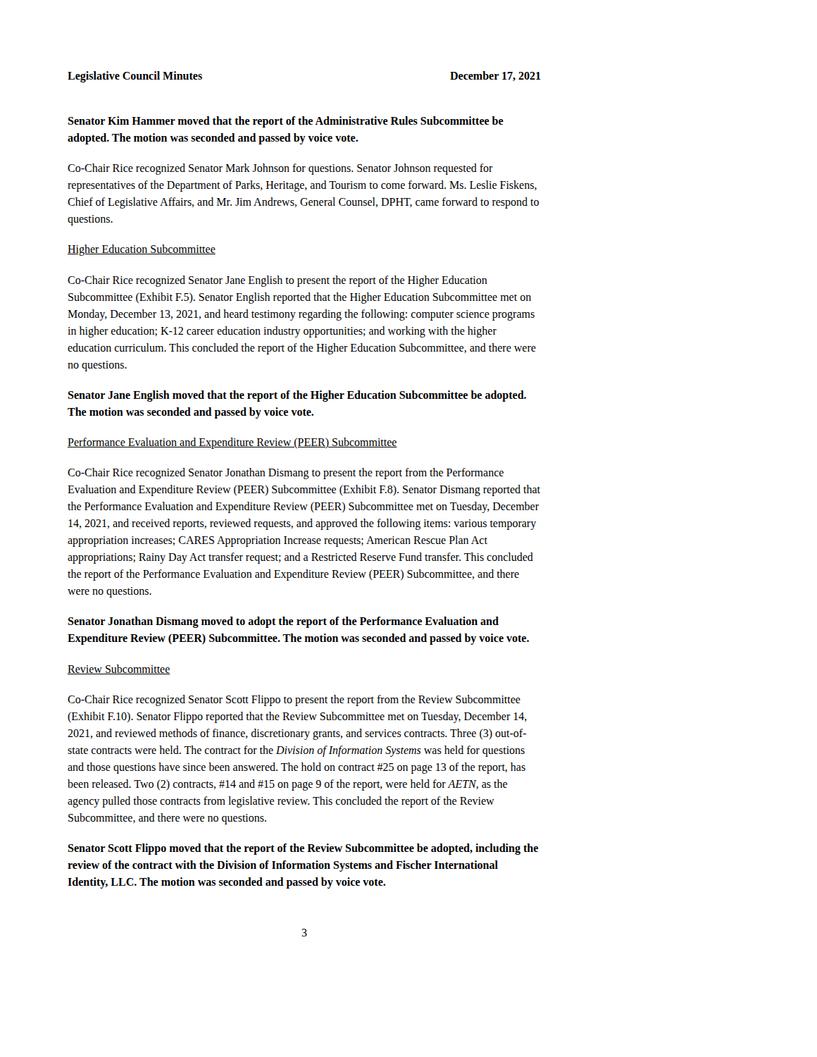Legislative Council Minutes
December 17, 2021
Senator Kim Hammer moved that the report of the Administrative Rules Subcommittee be adopted. The motion was seconded and passed by voice vote.
Co-Chair Rice recognized Senator Mark Johnson for questions. Senator Johnson requested for representatives of the Department of Parks, Heritage, and Tourism to come forward. Ms. Leslie Fiskens, Chief of Legislative Affairs, and Mr. Jim Andrews, General Counsel, DPHT, came forward to respond to questions.
Higher Education Subcommittee
Co-Chair Rice recognized Senator Jane English to present the report of the Higher Education Subcommittee (Exhibit F.5). Senator English reported that the Higher Education Subcommittee met on Monday, December 13, 2021, and heard testimony regarding the following: computer science programs in higher education; K-12 career education industry opportunities; and working with the higher education curriculum. This concluded the report of the Higher Education Subcommittee, and there were no questions.
Senator Jane English moved that the report of the Higher Education Subcommittee be adopted. The motion was seconded and passed by voice vote.
Performance Evaluation and Expenditure Review (PEER) Subcommittee
Co-Chair Rice recognized Senator Jonathan Dismang to present the report from the Performance Evaluation and Expenditure Review (PEER) Subcommittee (Exhibit F.8). Senator Dismang reported that the Performance Evaluation and Expenditure Review (PEER) Subcommittee met on Tuesday, December 14, 2021, and received reports, reviewed requests, and approved the following items: various temporary appropriation increases; CARES Appropriation Increase requests; American Rescue Plan Act appropriations; Rainy Day Act transfer request; and a Restricted Reserve Fund transfer. This concluded the report of the Performance Evaluation and Expenditure Review (PEER) Subcommittee, and there were no questions.
Senator Jonathan Dismang moved to adopt the report of the Performance Evaluation and Expenditure Review (PEER) Subcommittee. The motion was seconded and passed by voice vote.
Review Subcommittee
Co-Chair Rice recognized Senator Scott Flippo to present the report from the Review Subcommittee (Exhibit F.10). Senator Flippo reported that the Review Subcommittee met on Tuesday, December 14, 2021, and reviewed methods of finance, discretionary grants, and services contracts. Three (3) out-of-state contracts were held. The contract for the Division of Information Systems was held for questions and those questions have since been answered. The hold on contract #25 on page 13 of the report, has been released. Two (2) contracts, #14 and #15 on page 9 of the report, were held for AETN, as the agency pulled those contracts from legislative review. This concluded the report of the Review Subcommittee, and there were no questions.
Senator Scott Flippo moved that the report of the Review Subcommittee be adopted, including the review of the contract with the Division of Information Systems and Fischer International Identity, LLC. The motion was seconded and passed by voice vote.
3